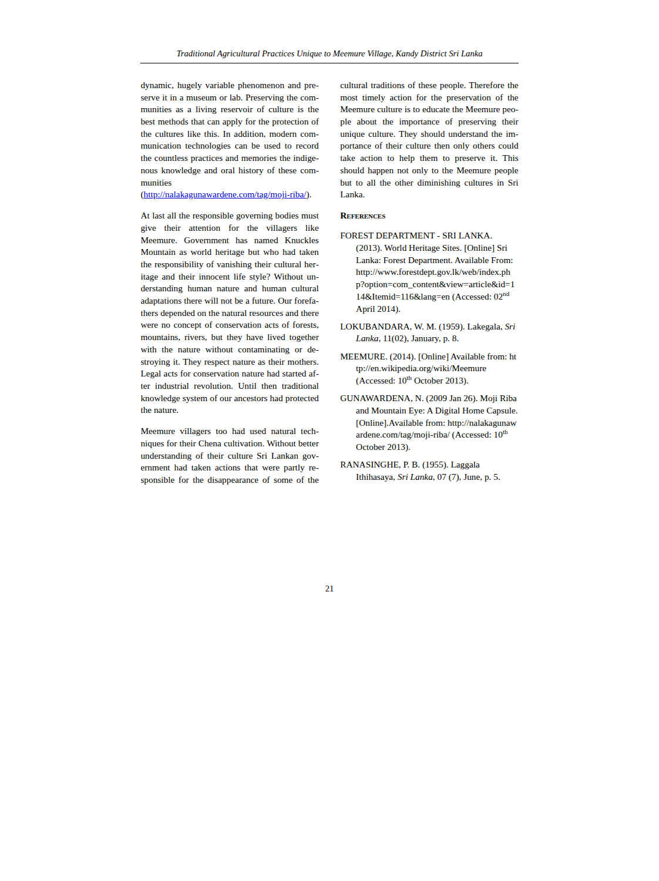Traditional Agricultural Practices Unique to Meemure Village, Kandy District Sri Lanka
dynamic, hugely variable phenomenon and preserve it in a museum or lab. Preserving the communities as a living reservoir of culture is the best methods that can apply for the protection of the cultures like this. In addition, modern communication technologies can be used to record the countless practices and memories the indigenous knowledge and oral history of these communities (http://nalakagunawardene.com/tag/moji-riba/).
At last all the responsible governing bodies must give their attention for the villagers like Meemure. Government has named Knuckles Mountain as world heritage but who had taken the responsibility of vanishing their cultural heritage and their innocent life style? Without understanding human nature and human cultural adaptations there will not be a future. Our forefathers depended on the natural resources and there were no concept of conservation acts of forests, mountains, rivers, but they have lived together with the nature without contaminating or destroying it. They respect nature as their mothers. Legal acts for conservation nature had started after industrial revolution. Until then traditional knowledge system of our ancestors had protected the nature.
Meemure villagers too had used natural techniques for their Chena cultivation. Without better understanding of their culture Sri Lankan government had taken actions that were partly responsible for the disappearance of some of the cultural traditions of these people. Therefore the most timely action for the preservation of the Meemure culture is to educate the Meemure people about the importance of preserving their unique culture. They should understand the importance of their culture then only others could take action to help them to preserve it. This should happen not only to the Meemure people but to all the other diminishing cultures in Sri Lanka.
References
FOREST DEPARTMENT - SRI LANKA. (2013). World Heritage Sites. [Online] Sri Lanka: Forest Department. Available From: http://www.forestdept.gov.lk/web/index.php?option=com_content&view=article&id=114&Itemid=116&lang=en (Accessed: 02nd April 2014).
LOKUBANDARA, W. M. (1959). Lakegala, Sri Lanka, 11(02), January, p. 8.
MEEMURE. (2014). [Online] Available from: http://en.wikipedia.org/wiki/Meemure (Accessed: 10th October 2013).
GUNAWARDENA, N. (2009 Jan 26). Moji Riba and Mountain Eye: A Digital Home Capsule. [Online].Available from: http://nalakagunawardene.com/tag/moji-riba/ (Accessed: 10th October 2013).
RANASINGHE, P. B. (1955). Laggala Ithihasaya, Sri Lanka, 07 (7), June, p. 5.
21